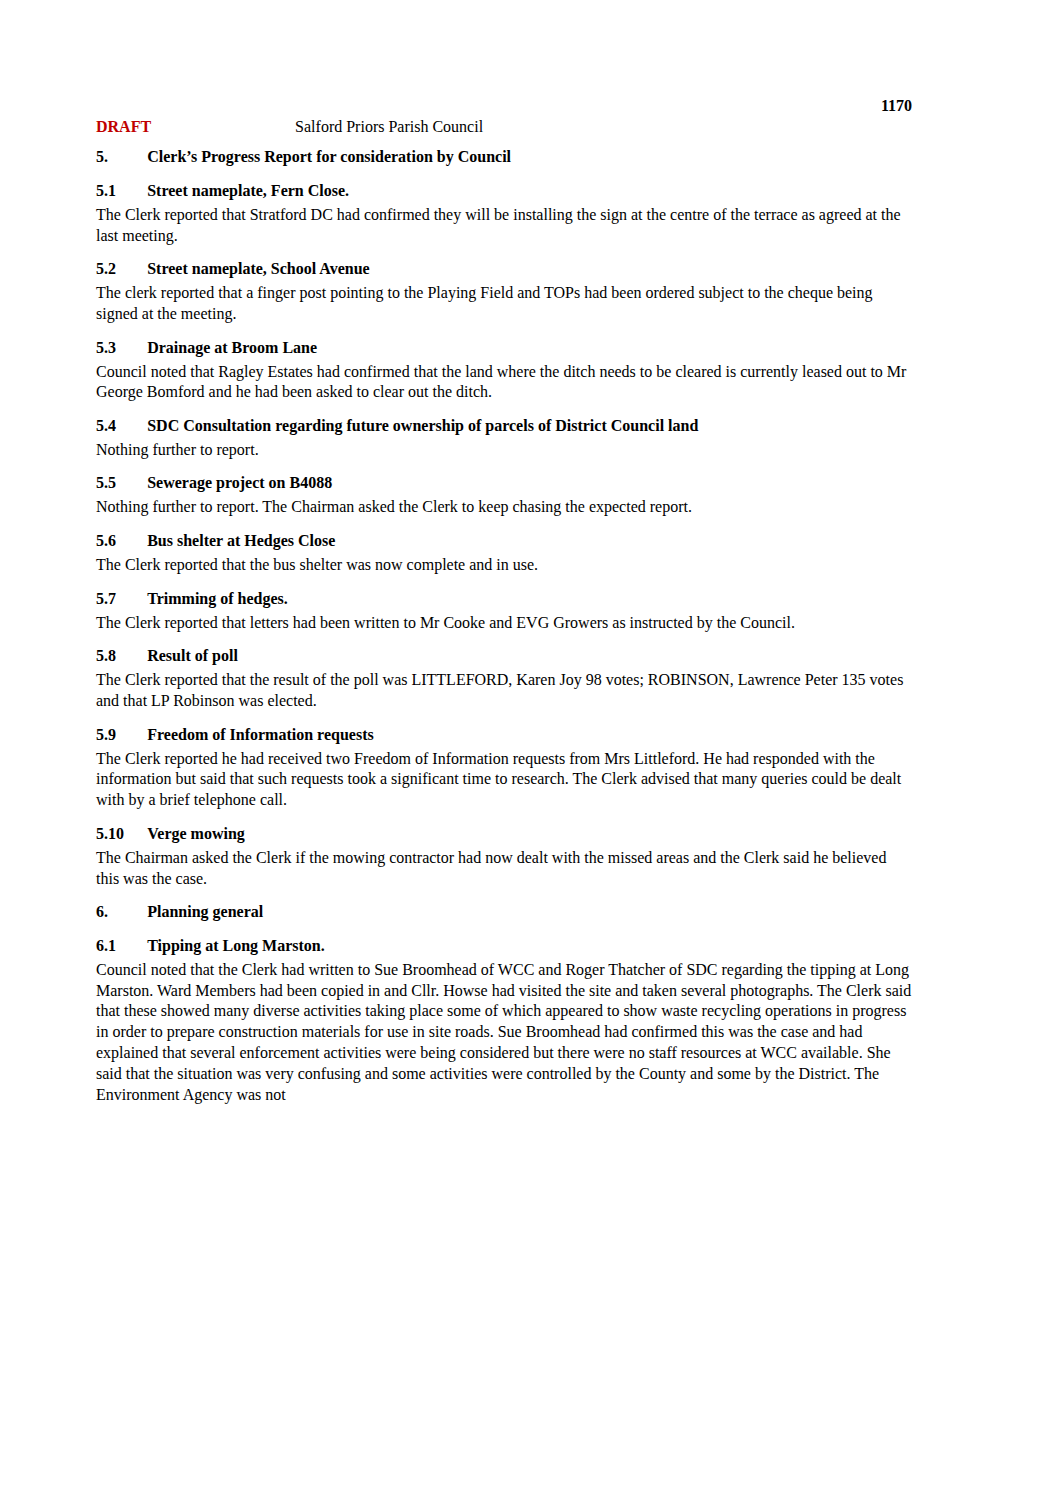1170
DRAFT Salford Priors Parish Council
5. Clerk’s Progress Report for consideration by Council
5.1 Street nameplate, Fern Close.
The Clerk reported that Stratford DC had confirmed they will be installing the sign at the centre of the terrace as agreed at the last meeting.
5.2 Street nameplate, School Avenue
The clerk reported that a finger post pointing to the Playing Field and TOPs had been ordered subject to the cheque being signed at the meeting.
5.3 Drainage at Broom Lane
Council noted that Ragley Estates had confirmed that the land where the ditch needs to be cleared is currently leased out to Mr George Bomford and he had been asked to clear out the ditch.
5.4 SDC Consultation regarding future ownership of parcels of District Council land
Nothing further to report.
5.5 Sewerage project on B4088
Nothing further to report. The Chairman asked the Clerk to keep chasing the expected report.
5.6 Bus shelter at Hedges Close
The Clerk reported that the bus shelter was now complete and in use.
5.7 Trimming of hedges.
The Clerk reported that letters had been written to Mr Cooke and EVG Growers as instructed by the Council.
5.8 Result of poll
The Clerk reported that the result of the poll was LITTLEFORD, Karen Joy 98 votes; ROBINSON, Lawrence Peter 135 votes and that LP Robinson was elected.
5.9 Freedom of Information requests
The Clerk reported he had received two Freedom of Information requests from Mrs Littleford. He had responded with the information but said that such requests took a significant time to research. The Clerk advised that many queries could be dealt with by a brief telephone call.
5.10 Verge mowing
The Chairman asked the Clerk if the mowing contractor had now dealt with the missed areas and the Clerk said he believed this was the case.
6. Planning general
6.1 Tipping at Long Marston.
Council noted that the Clerk had written to Sue Broomhead of WCC and Roger Thatcher of SDC regarding the tipping at Long Marston. Ward Members had been copied in and Cllr. Howse had visited the site and taken several photographs. The Clerk said that these showed many diverse activities taking place some of which appeared to show waste recycling operations in progress in order to prepare construction materials for use in site roads. Sue Broomhead had confirmed this was the case and had explained that several enforcement activities were being considered but there were no staff resources at WCC available. She said that the situation was very confusing and some activities were controlled by the County and some by the District. The Environment Agency was not